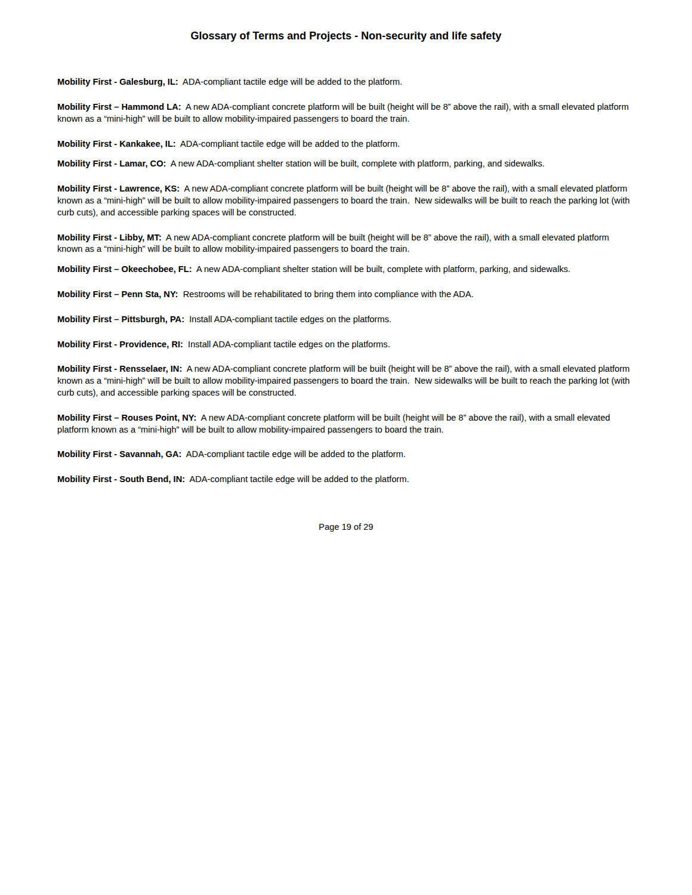Glossary of Terms and Projects - Non-security and life safety
Mobility First - Galesburg, IL: ADA-compliant tactile edge will be added to the platform.
Mobility First – Hammond LA: A new ADA-compliant concrete platform will be built (height will be 8” above the rail), with a small elevated platform known as a “mini-high” will be built to allow mobility-impaired passengers to board the train.
Mobility First - Kankakee, IL: ADA-compliant tactile edge will be added to the platform.
Mobility First - Lamar, CO: A new ADA-compliant shelter station will be built, complete with platform, parking, and sidewalks.
Mobility First - Lawrence, KS: A new ADA-compliant concrete platform will be built (height will be 8” above the rail), with a small elevated platform known as a “mini-high” will be built to allow mobility-impaired passengers to board the train. New sidewalks will be built to reach the parking lot (with curb cuts), and accessible parking spaces will be constructed.
Mobility First - Libby, MT: A new ADA-compliant concrete platform will be built (height will be 8” above the rail), with a small elevated platform known as a “mini-high” will be built to allow mobility-impaired passengers to board the train.
Mobility First – Okeechobee, FL: A new ADA-compliant shelter station will be built, complete with platform, parking, and sidewalks.
Mobility First – Penn Sta, NY: Restrooms will be rehabilitated to bring them into compliance with the ADA.
Mobility First – Pittsburgh, PA: Install ADA-compliant tactile edges on the platforms.
Mobility First - Providence, RI: Install ADA-compliant tactile edges on the platforms.
Mobility First - Rensselaer, IN: A new ADA-compliant concrete platform will be built (height will be 8” above the rail), with a small elevated platform known as a “mini-high” will be built to allow mobility-impaired passengers to board the train. New sidewalks will be built to reach the parking lot (with curb cuts), and accessible parking spaces will be constructed.
Mobility First – Rouses Point, NY: A new ADA-compliant concrete platform will be built (height will be 8” above the rail), with a small elevated platform known as a “mini-high” will be built to allow mobility-impaired passengers to board the train.
Mobility First - Savannah, GA: ADA-compliant tactile edge will be added to the platform.
Mobility First - South Bend, IN: ADA-compliant tactile edge will be added to the platform.
Page 19 of 29